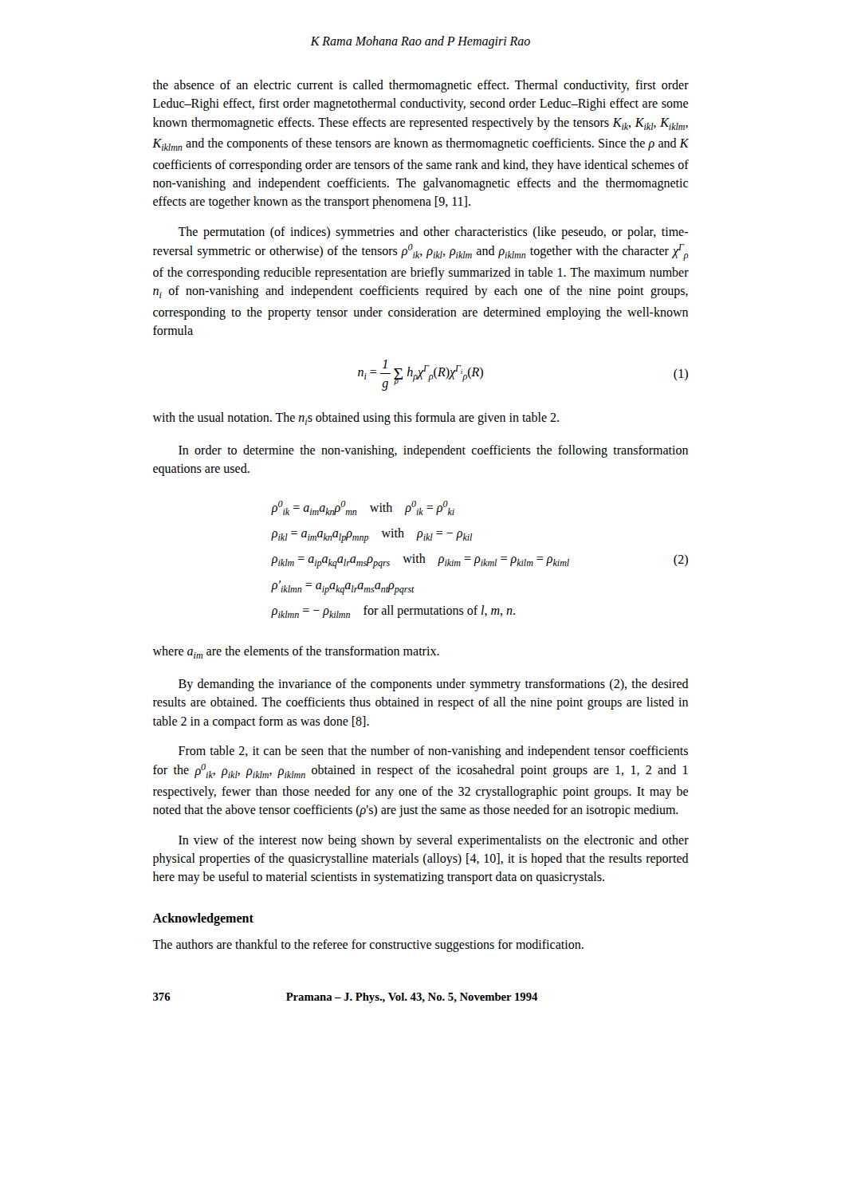K Rama Mohana Rao and P Hemagiri Rao
the absence of an electric current is called thermomagnetic effect. Thermal conductivity, first order Leduc–Righi effect, first order magnetothermal conductivity, second order Leduc–Righi effect are some known thermomagnetic effects. These effects are represented respectively by the tensors Kik, Kikl, Kiklm, Kiklmn and the components of these tensors are known as thermomagnetic coefficients. Since the ρ and K coefficients of corresponding order are tensors of the same rank and kind, they have identical schemes of non-vanishing and independent coefficients. The galvanomagnetic effects and the thermomagnetic effects are together known as the transport phenomena [9, 11].
The permutation (of indices) symmetries and other characteristics (like peseudo, or polar, time-reversal symmetric or otherwise) of the tensors ρ0ik, ρikl, ρiklm and ρiklmn together with the character χΓρ of the corresponding reducible representation are briefly summarized in table 1. The maximum number ni of non-vanishing and independent coefficients required by each one of the nine point groups, corresponding to the property tensor under consideration are determined employing the well-known formula
ni = 1 g Σρ hρχΓρ(R)χΓiρ(R) (1)
with the usual notation. The nis obtained using this formula are given in table 2.
In order to determine the non-vanishing, independent coefficients the following transformation equations are used.
ρ0ik = aimaknρ0mn with ρ0ik = ρ0ki
ρikl = aimaknalpρmnp with ρikl = − ρkil
ρiklm = aipakqalramsρpqrs with ρikim = ρikml = ρkilm = ρkiml
ρ′iklmn = aipakqalramsantρpqrst
ρiklmn = − ρkilmn for all permutations of l, m, n.
(2)
where aim are the elements of the transformation matrix.
By demanding the invariance of the components under symmetry transformations (2), the desired results are obtained. The coefficients thus obtained in respect of all the nine point groups are listed in table 2 in a compact form as was done [8].
From table 2, it can be seen that the number of non-vanishing and independent tensor coefficients for the ρ0ik, ρikl, ρiklm, ρiklmn obtained in respect of the icosahedral point groups are 1, 1, 2 and 1 respectively, fewer than those needed for any one of the 32 crystallographic point groups. It may be noted that the above tensor coefficients (ρ's) are just the same as those needed for an isotropic medium.
In view of the interest now being shown by several experimentalists on the electronic and other physical properties of the quasicrystalline materials (alloys) [4, 10], it is hoped that the results reported here may be useful to material scientists in systematizing transport data on quasicrystals.
Acknowledgement
The authors are thankful to the referee for constructive suggestions for modification.
376 Pramana – J. Phys., Vol. 43, No. 5, November 1994